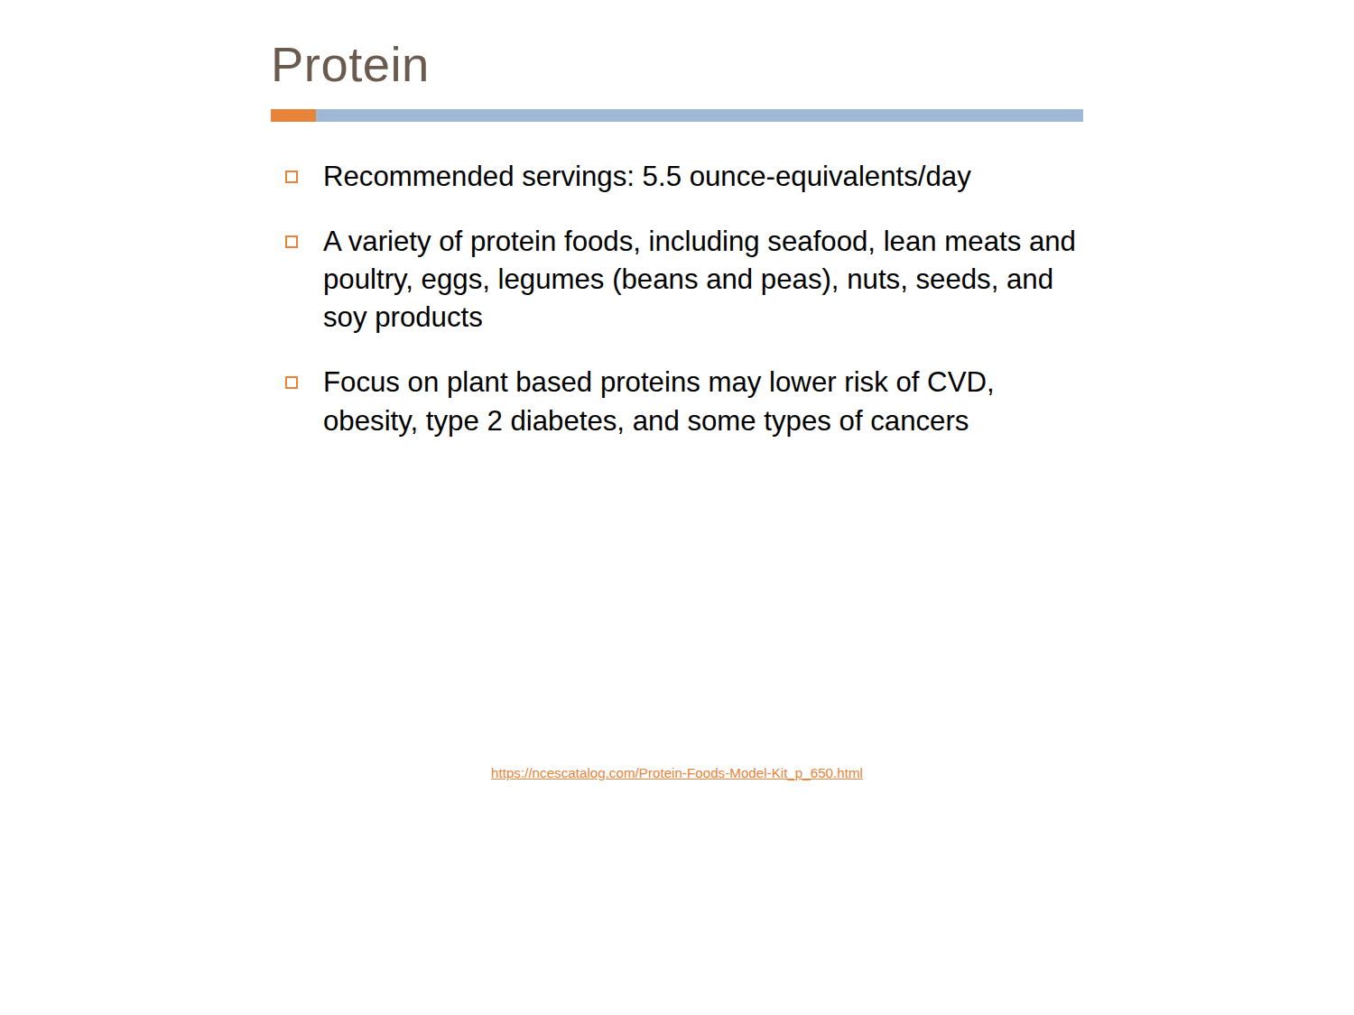Protein
Recommended servings: 5.5 ounce-equivalents/day
A variety of protein foods, including seafood, lean meats and poultry, eggs, legumes (beans and peas), nuts, seeds, and soy products
Focus on plant based proteins may lower risk of CVD, obesity, type 2 diabetes, and some types of cancers
https://ncescatalog.com/Protein-Foods-Model-Kit_p_650.html